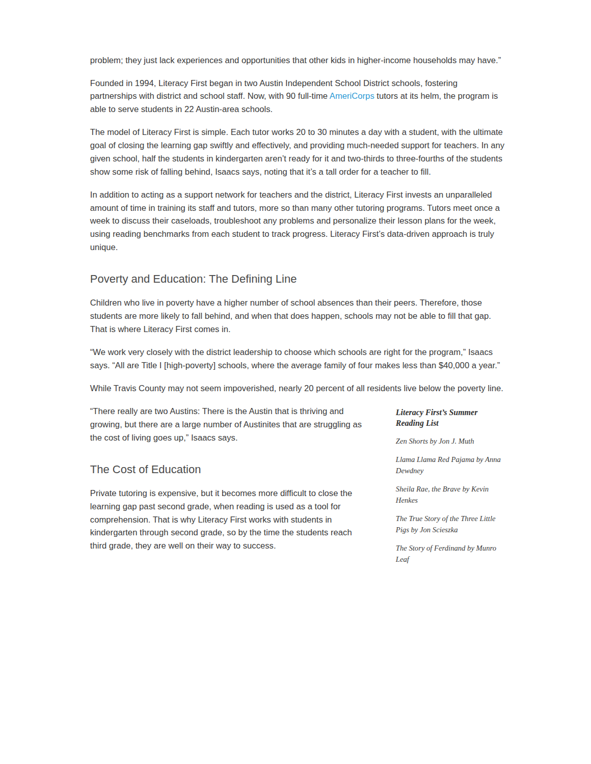problem; they just lack experiences and opportunities that other kids in higher-income households may have.”
Founded in 1994, Literacy First began in two Austin Independent School District schools, fostering partnerships with district and school staff. Now, with 90 full-time AmeriCorps tutors at its helm, the program is able to serve students in 22 Austin-area schools.
The model of Literacy First is simple. Each tutor works 20 to 30 minutes a day with a student, with the ultimate goal of closing the learning gap swiftly and effectively, and providing much-needed support for teachers. In any given school, half the students in kindergarten aren’t ready for it and two-thirds to three-fourths of the students show some risk of falling behind, Isaacs says, noting that it’s a tall order for a teacher to fill.
In addition to acting as a support network for teachers and the district, Literacy First invests an unparalleled amount of time in training its staff and tutors, more so than many other tutoring programs. Tutors meet once a week to discuss their caseloads, troubleshoot any problems and personalize their lesson plans for the week, using reading benchmarks from each student to track progress. Literacy First’s data-driven approach is truly unique.
Poverty and Education: The Defining Line
Children who live in poverty have a higher number of school absences than their peers. Therefore, those students are more likely to fall behind, and when that does happen, schools may not be able to fill that gap. That is where Literacy First comes in.
“We work very closely with the district leadership to choose which schools are right for the program,” Isaacs says. “All are Title I [high-poverty] schools, where the average family of four makes less than $40,000 a year.”
While Travis County may not seem impoverished, nearly 20 percent of all residents live below the poverty line.
Literacy First’s Summer Reading List
Zen Shorts by Jon J. Muth
Llama Llama Red Pajama by Anna Dewdney
Sheila Rae, the Brave by Kevin Henkes
The True Story of the Three Little Pigs by Jon Scieszka
The Story of Ferdinand by Munro Leaf
“There really are two Austins: There is the Austin that is thriving and growing, but there are a large number of Austinites that are struggling as the cost of living goes up,” Isaacs says.
The Cost of Education
Private tutoring is expensive, but it becomes more difficult to close the learning gap past second grade, when reading is used as a tool for comprehension. That is why Literacy First works with students in kindergarten through second grade, so by the time the students reach third grade, they are well on their way to success.